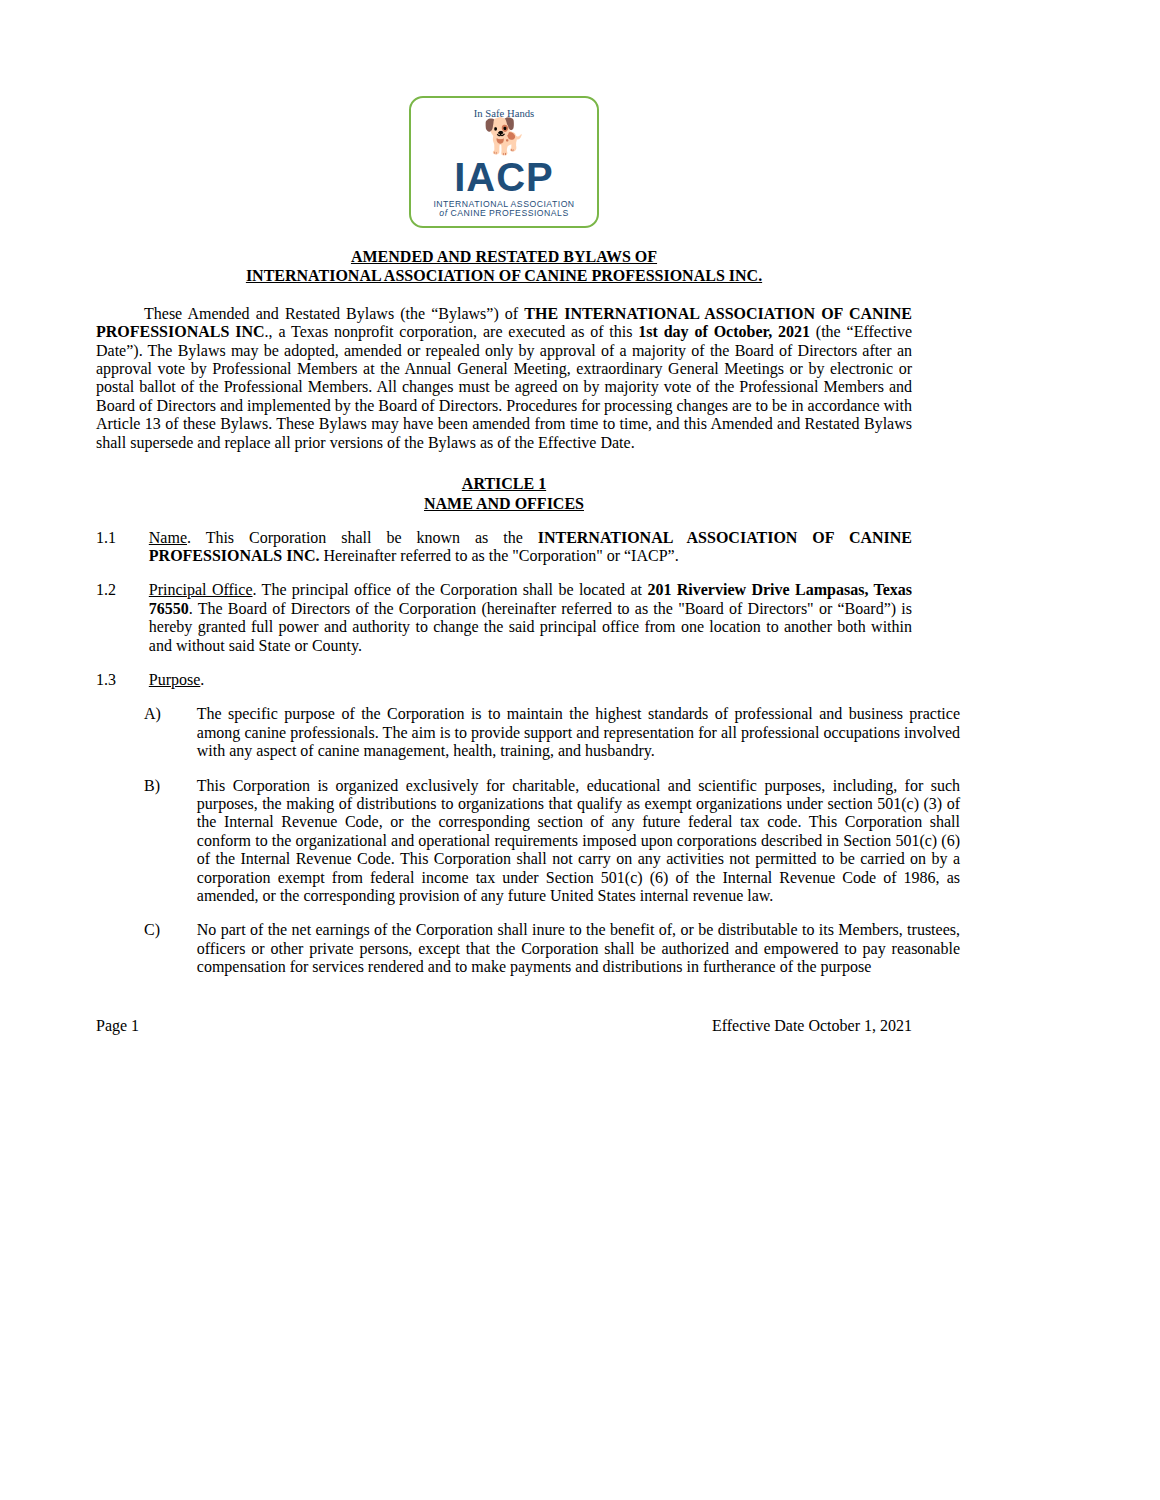In Safe Hands
🐕
IACP
INTERNATIONAL ASSOCIATION
of CANINE PROFESSIONALS
AMENDED AND RESTATED BYLAWS OF
INTERNATIONAL ASSOCIATION OF CANINE PROFESSIONALS INC.
These Amended and Restated Bylaws (the “Bylaws”) of THE INTERNATIONAL ASSOCIATION OF CANINE PROFESSIONALS INC., a Texas nonprofit corporation, are executed as of this 1st day of October, 2021 (the “Effective Date”). The Bylaws may be adopted, amended or repealed only by approval of a majority of the Board of Directors after an approval vote by Professional Members at the Annual General Meeting, extraordinary General Meetings or by electronic or postal ballot of the Professional Members. All changes must be agreed on by majority vote of the Professional Members and Board of Directors and implemented by the Board of Directors. Procedures for processing changes are to be in accordance with Article 13 of these Bylaws. These Bylaws may have been amended from time to time, and this Amended and Restated Bylaws shall supersede and replace all prior versions of the Bylaws as of the Effective Date.
ARTICLE 1
NAME AND OFFICES
1.1
Name. This Corporation shall be known as the INTERNATIONAL ASSOCIATION OF CANINE PROFESSIONALS INC. Hereinafter referred to as the "Corporation" or “IACP”.
1.2
Principal Office. The principal office of the Corporation shall be located at 201 Riverview Drive Lampasas, Texas 76550. The Board of Directors of the Corporation (hereinafter referred to as the "Board of Directors" or “Board”) is hereby granted full power and authority to change the said principal office from one location to another both within and without said State or County.
1.3
Purpose.
A)
The specific purpose of the Corporation is to maintain the highest standards of professional and business practice among canine professionals. The aim is to provide support and representation for all professional occupations involved with any aspect of canine management, health, training, and husbandry.
B)
This Corporation is organized exclusively for charitable, educational and scientific purposes, including, for such purposes, the making of distributions to organizations that qualify as exempt organizations under section 501(c) (3) of the Internal Revenue Code, or the corresponding section of any future federal tax code. This Corporation shall conform to the organizational and operational requirements imposed upon corporations described in Section 501(c) (6) of the Internal Revenue Code. This Corporation shall not carry on any activities not permitted to be carried on by a corporation exempt from federal income tax under Section 501(c) (6) of the Internal Revenue Code of 1986, as amended, or the corresponding provision of any future United States internal revenue law.
C)
No part of the net earnings of the Corporation shall inure to the benefit of, or be distributable to its Members, trustees, officers or other private persons, except that the Corporation shall be authorized and empowered to pay reasonable compensation for services rendered and to make payments and distributions in furtherance of the purpose
Page 1
Effective Date October 1, 2021